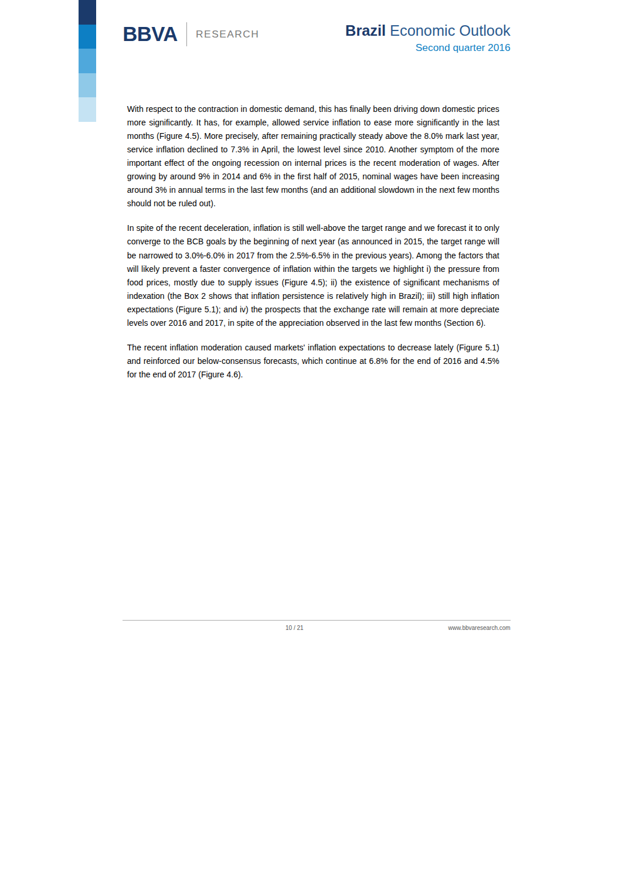BBVA
RESEARCH
Brazil Economic Outlook
Second quarter 2016
With respect to the contraction in domestic demand, this has finally been driving down domestic prices more significantly. It has, for example, allowed service inflation to ease more significantly in the last months (Figure 4.5). More precisely, after remaining practically steady above the 8.0% mark last year, service inflation declined to 7.3% in April, the lowest level since 2010. Another symptom of the more important effect of the ongoing recession on internal prices is the recent moderation of wages. After growing by around 9% in 2014 and 6% in the first half of 2015, nominal wages have been increasing around 3% in annual terms in the last few months (and an additional slowdown in the next few months should not be ruled out).
In spite of the recent deceleration, inflation is still well-above the target range and we forecast it to only converge to the BCB goals by the beginning of next year (as announced in 2015, the target range will be narrowed to 3.0%-6.0% in 2017 from the 2.5%-6.5% in the previous years). Among the factors that will likely prevent a faster convergence of inflation within the targets we highlight i) the pressure from food prices, mostly due to supply issues (Figure 4.5); ii) the existence of significant mechanisms of indexation (the Box 2 shows that inflation persistence is relatively high in Brazil); iii) still high inflation expectations (Figure 5.1); and iv) the prospects that the exchange rate will remain at more depreciate levels over 2016 and 2017, in spite of the appreciation observed in the last few months (Section 6).
The recent inflation moderation caused markets' inflation expectations to decrease lately (Figure 5.1) and reinforced our below-consensus forecasts, which continue at 6.8% for the end of 2016 and 4.5% for the end of 2017 (Figure 4.6).
10 / 21 www.bbvaresearch.com